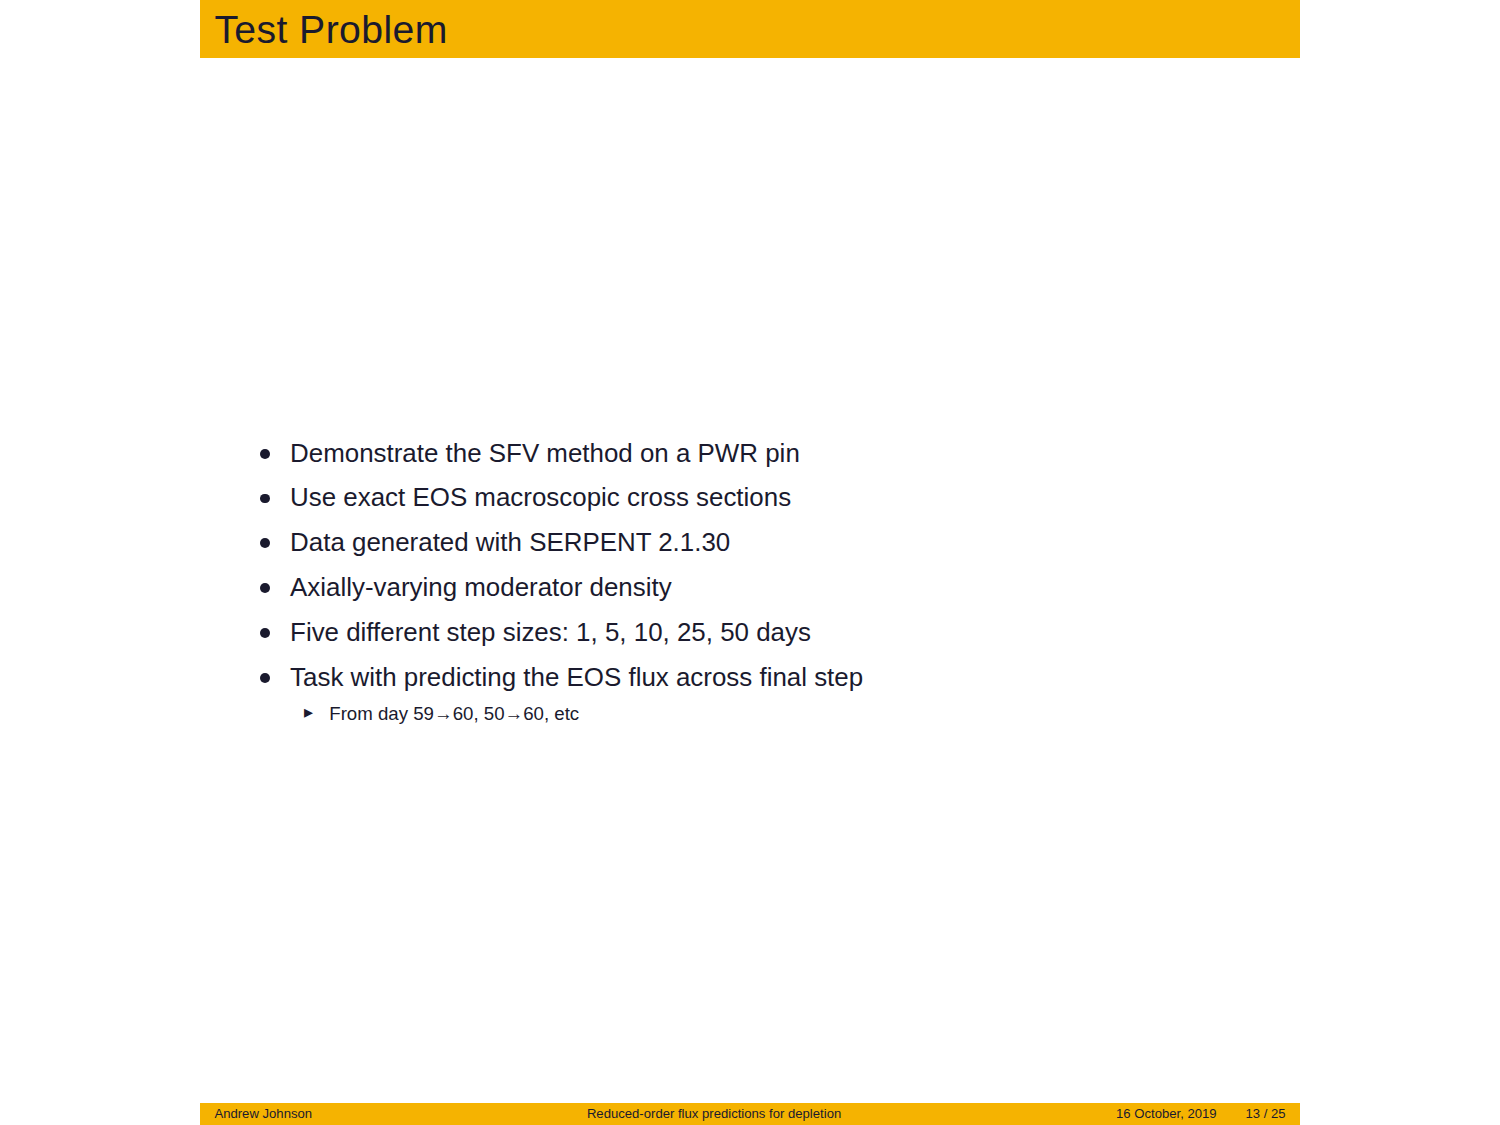Test Problem
Demonstrate the SFV method on a PWR pin
Use exact EOS macroscopic cross sections
Data generated with SERPENT 2.1.30
Axially-varying moderator density
Five different step sizes: 1, 5, 10, 25, 50 days
Task with predicting the EOS flux across final step
From day 59→60, 50→60, etc
Andrew Johnson
Reduced-order flux predictions for depletion
16 October, 2019 13 / 25